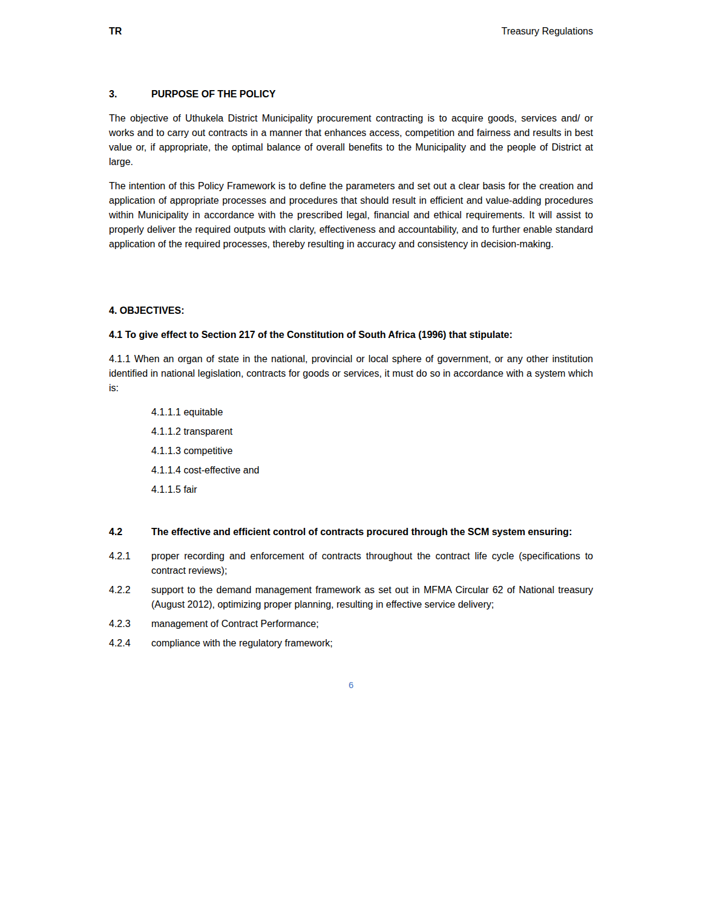TR Treasury Regulations
3. PURPOSE OF THE POLICY
The objective of Uthukela District Municipality procurement contracting is to acquire goods, services and/ or works and to carry out contracts in a manner that enhances access, competition and fairness and results in best value or, if appropriate, the optimal balance of overall benefits to the Municipality and the people of District at large.
The intention of this Policy Framework is to define the parameters and set out a clear basis for the creation and application of appropriate processes and procedures that should result in efficient and value-adding procedures within Municipality in accordance with the prescribed legal, financial and ethical requirements. It will assist to properly deliver the required outputs with clarity, effectiveness and accountability, and to further enable standard application of the required processes, thereby resulting in accuracy and consistency in decision-making.
4. OBJECTIVES:
4.1 To give effect to Section 217 of the Constitution of South Africa (1996) that stipulate:
4.1.1 When an organ of state in the national, provincial or local sphere of government, or any other institution identified in national legislation, contracts for goods or services, it must do so in accordance with a system which is:
4.1.1.1 equitable
4.1.1.2 transparent
4.1.1.3 competitive
4.1.1.4 cost-effective and
4.1.1.5 fair
4.2 The effective and efficient control of contracts procured through the SCM system ensuring:
4.2.1 proper recording and enforcement of contracts throughout the contract life cycle (specifications to contract reviews);
4.2.2 support to the demand management framework as set out in MFMA Circular 62 of National treasury (August 2012), optimizing proper planning, resulting in effective service delivery;
4.2.3 management of Contract Performance;
4.2.4 compliance with the regulatory framework;
6